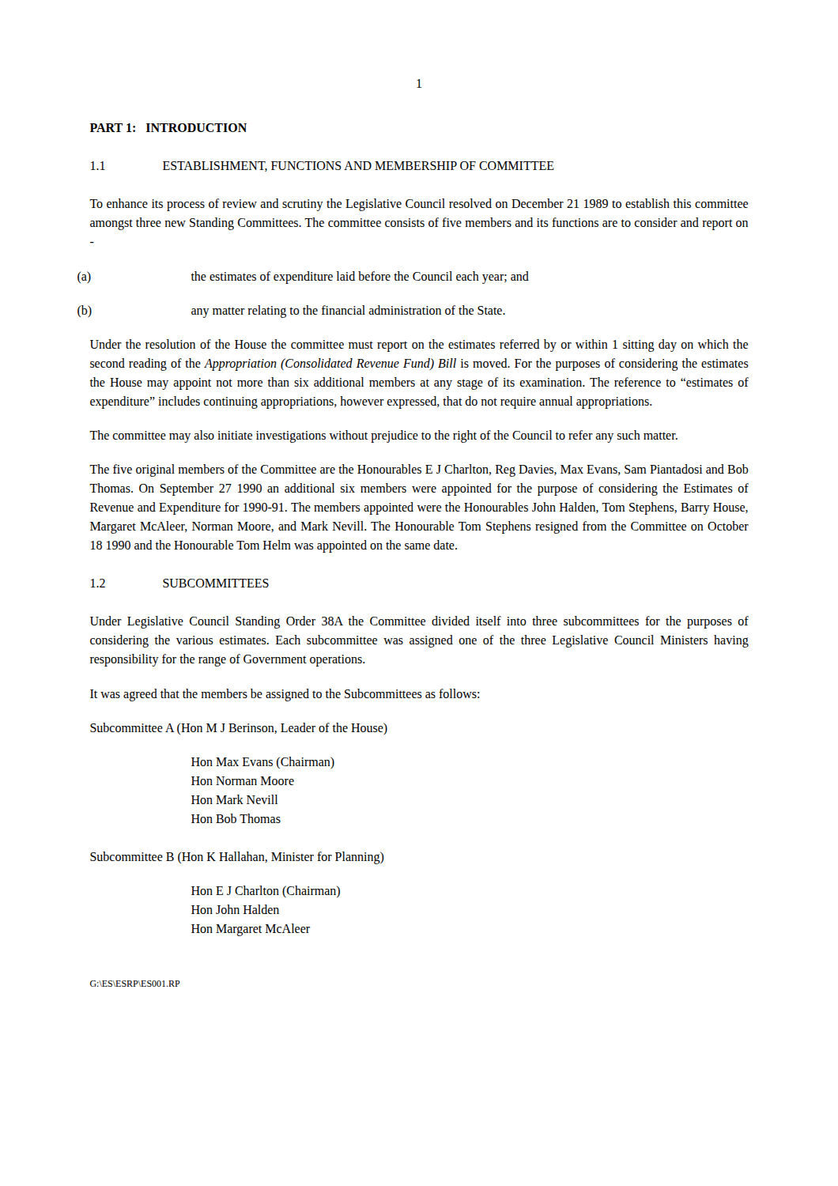1
PART 1: INTRODUCTION
1.1 ESTABLISHMENT, FUNCTIONS AND MEMBERSHIP OF COMMITTEE
To enhance its process of review and scrutiny the Legislative Council resolved on December 21 1989 to establish this committee amongst three new Standing Committees. The committee consists of five members and its functions are to consider and report on -
(a) the estimates of expenditure laid before the Council each year; and
(b) any matter relating to the financial administration of the State.
Under the resolution of the House the committee must report on the estimates referred by or within 1 sitting day on which the second reading of the Appropriation (Consolidated Revenue Fund) Bill is moved. For the purposes of considering the estimates the House may appoint not more than six additional members at any stage of its examination. The reference to “estimates of expenditure” includes continuing appropriations, however expressed, that do not require annual appropriations.
The committee may also initiate investigations without prejudice to the right of the Council to refer any such matter.
The five original members of the Committee are the Honourables E J Charlton, Reg Davies, Max Evans, Sam Piantadosi and Bob Thomas. On September 27 1990 an additional six members were appointed for the purpose of considering the Estimates of Revenue and Expenditure for 1990-91. The members appointed were the Honourables John Halden, Tom Stephens, Barry House, Margaret McAleer, Norman Moore, and Mark Nevill. The Honourable Tom Stephens resigned from the Committee on October 18 1990 and the Honourable Tom Helm was appointed on the same date.
1.2 SUBCOMMITTEES
Under Legislative Council Standing Order 38A the Committee divided itself into three subcommittees for the purposes of considering the various estimates. Each subcommittee was assigned one of the three Legislative Council Ministers having responsibility for the range of Government operations.
It was agreed that the members be assigned to the Subcommittees as follows:
Subcommittee A (Hon M J Berinson, Leader of the House)
Hon Max Evans (Chairman)
Hon Norman Moore
Hon Mark Nevill
Hon Bob Thomas
Subcommittee B (Hon K Hallahan, Minister for Planning)
Hon E J Charlton (Chairman)
Hon John Halden
Hon Margaret McAleer
G:\ES\ESRP\ES001.RP